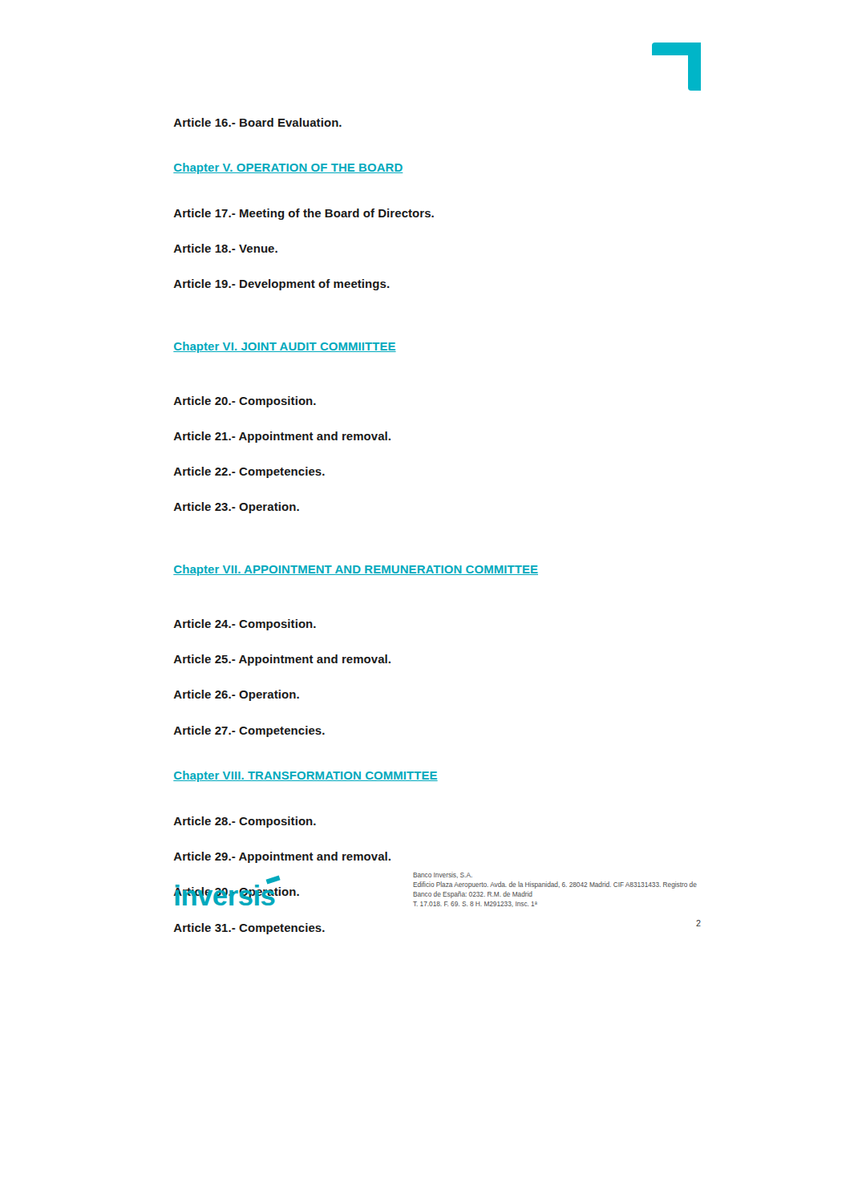Article 16.- Board Evaluation.
Chapter V. OPERATION OF THE BOARD
Article 17.- Meeting of the Board of Directors.
Article 18.- Venue.
Article 19.- Development of meetings.
Chapter VI. JOINT AUDIT COMMIITTEE
Article 20.- Composition.
Article 21.- Appointment and removal.
Article 22.- Competencies.
Article 23.- Operation.
Chapter VII. APPOINTMENT AND REMUNERATION COMMITTEE
Article 24.- Composition.
Article 25.- Appointment and removal.
Article 26.- Operation.
Article 27.- Competencies.
Chapter VIII. TRANSFORMATION COMMITTEE
Article 28.- Composition.
Article 29.- Appointment and removal.
Article 30.- Operation.
Article 31.- Competencies.
inversis
Banco Inversis, S.A.
Edificio Plaza Aeropuerto. Avda. de la Hispanidad, 6. 28042 Madrid. CIF A83131433. Registro de Banco de España: 0232. R.M. de Madrid
T. 17.018. F. 69. S. 8 H. M291233, Insc. 1ª
2